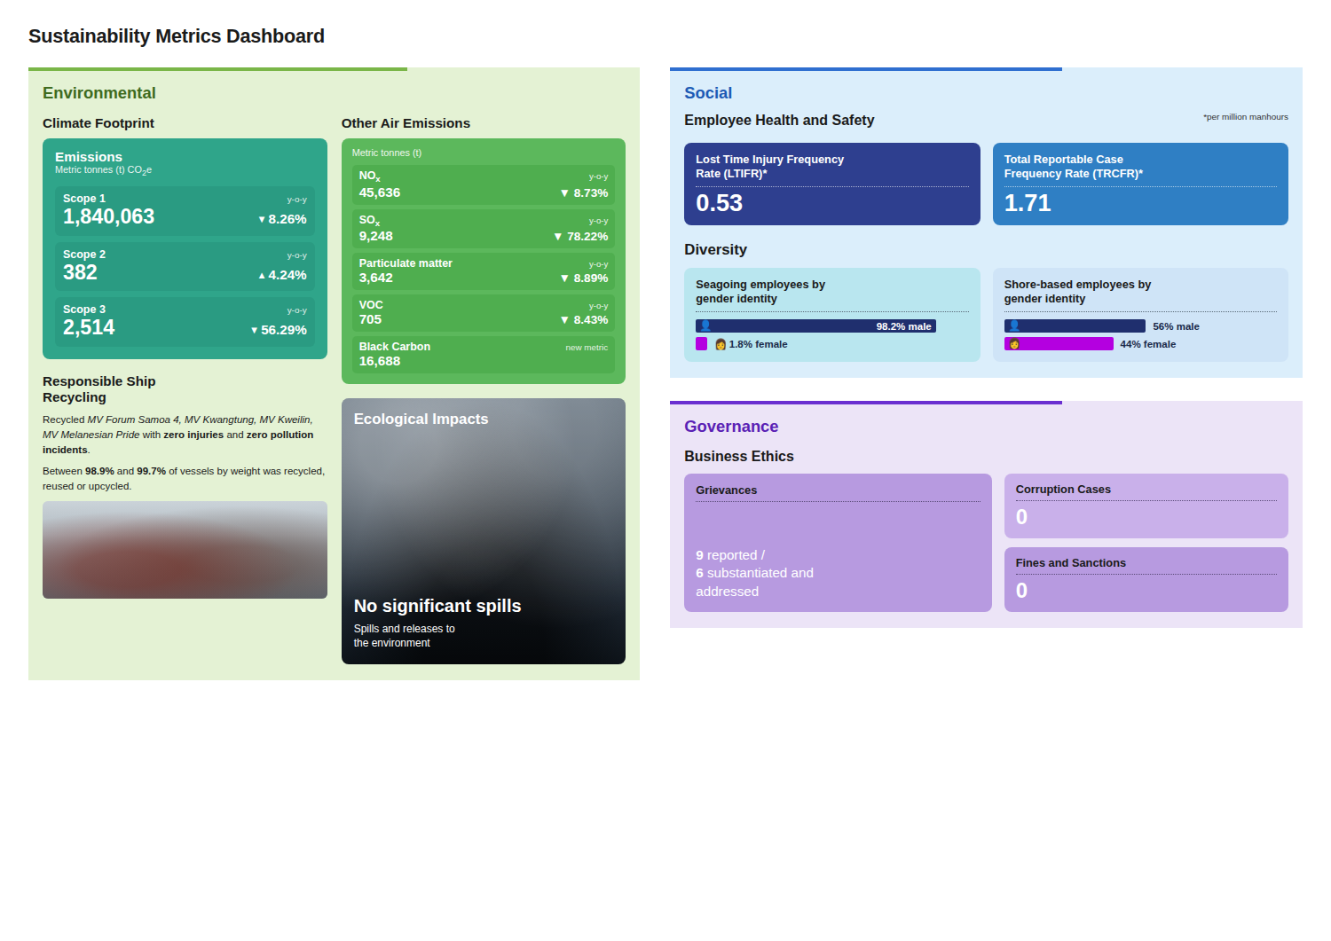Sustainability Metrics Dashboard
Environmental
Climate Footprint
Emissions
Metric tonnes (t) CO2e
Scope 1 y-o-y
1,840,063 ▼8.26%
Scope 2 y-o-y
382 ▲4.24%
Scope 3 y-o-y
2,514 ▼56.29%
Responsible Ship
Recycling
Recycled MV Forum Samoa 4, MV Kwangtung, MV Kweilin, MV Melanesian Pride with zero injuries and zero pollution incidents.
Between 98.9% and 99.7% of vessels by weight was recycled, reused or upcycled.
Other Air Emissions
Metric tonnes (t)
NOx y-o-y
45,636 ▼ 8.73%
SOx y-o-y
9,248 ▼ 78.22%
Particulate matter y-o-y
3,642 ▼ 8.89%
VOC y-o-y
705 ▼ 8.43%
Black Carbon new metric
16,688
Ecological Impacts
No significant spills
Spills and releases to
the environment
Social
Employee Health and Safety
*per million manhours
Lost Time Injury Frequency
Rate (LTIFR)*
0.53
Total Reportable Case
Frequency Rate (TRCFR)*
1.71
Diversity
Seagoing employees by
gender identity
👤98.2% male
👩 1.8% female
Shore-based employees by
gender identity
👤
56% male
👩
44% female
Governance
Business Ethics
Grievances
9 reported /
6 substantiated and
addressed
Corruption Cases
0
Fines and Sanctions
0